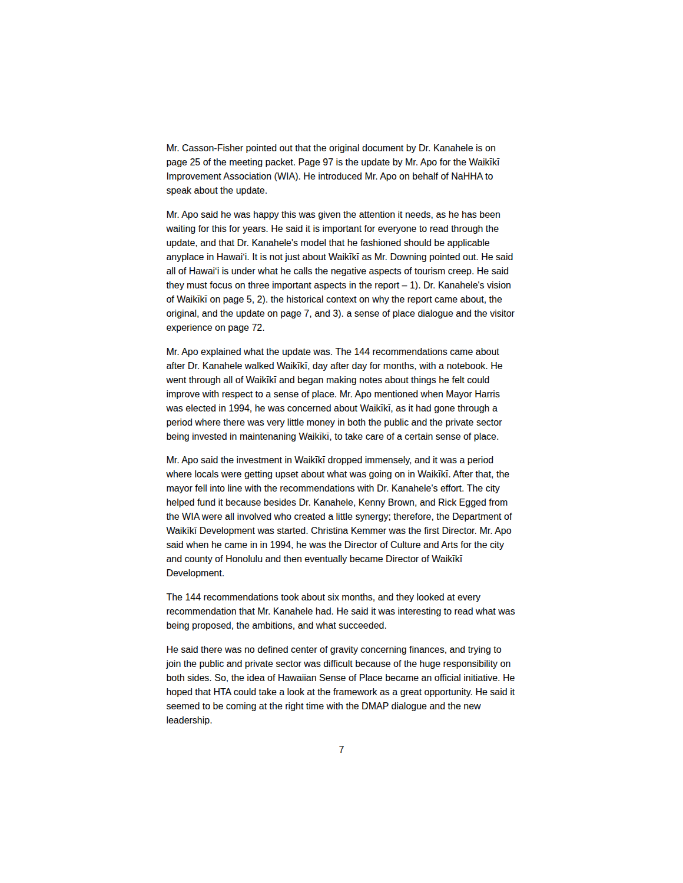Mr. Casson-Fisher pointed out that the original document by Dr. Kanahele is on page 25 of the meeting packet. Page 97 is the update by Mr. Apo for the Waikīkī Improvement Association (WIA). He introduced Mr. Apo on behalf of NaHHA to speak about the update.
Mr. Apo said he was happy this was given the attention it needs, as he has been waiting for this for years. He said it is important for everyone to read through the update, and that Dr. Kanahele's model that he fashioned should be applicable anyplace in Hawaiʻi. It is not just about Waikīkī as Mr. Downing pointed out. He said all of Hawaiʻi is under what he calls the negative aspects of tourism creep. He said they must focus on three important aspects in the report – 1). Dr. Kanahele's vision of Waikīkī on page 5, 2). the historical context on why the report came about, the original, and the update on page 7, and 3). a sense of place dialogue and the visitor experience on page 72.
Mr. Apo explained what the update was. The 144 recommendations came about after Dr. Kanahele walked Waikīkī, day after day for months, with a notebook. He went through all of Waikīkī and began making notes about things he felt could improve with respect to a sense of place. Mr. Apo mentioned when Mayor Harris was elected in 1994, he was concerned about Waikīkī, as it had gone through a period where there was very little money in both the public and the private sector being invested in maintenaning Waikīkī, to take care of a certain sense of place.
Mr. Apo said the investment in Waikīkī dropped immensely, and it was a period where locals were getting upset about what was going on in Waikīkī. After that, the mayor fell into line with the recommendations with Dr. Kanahele's effort. The city helped fund it because besides Dr. Kanahele, Kenny Brown, and Rick Egged from the WIA were all involved who created a little synergy; therefore, the Department of Waikīkī Development was started. Christina Kemmer was the first Director. Mr. Apo said when he came in in 1994, he was the Director of Culture and Arts for the city and county of Honolulu and then eventually became Director of Waikīkī Development.
The 144 recommendations took about six months, and they looked at every recommendation that Mr. Kanahele had. He said it was interesting to read what was being proposed, the ambitions, and what succeeded.
He said there was no defined center of gravity concerning finances, and trying to join the public and private sector was difficult because of the huge responsibility on both sides. So, the idea of Hawaiian Sense of Place became an official initiative. He hoped that HTA could take a look at the framework as a great opportunity. He said it seemed to be coming at the right time with the DMAP dialogue and the new leadership.
7